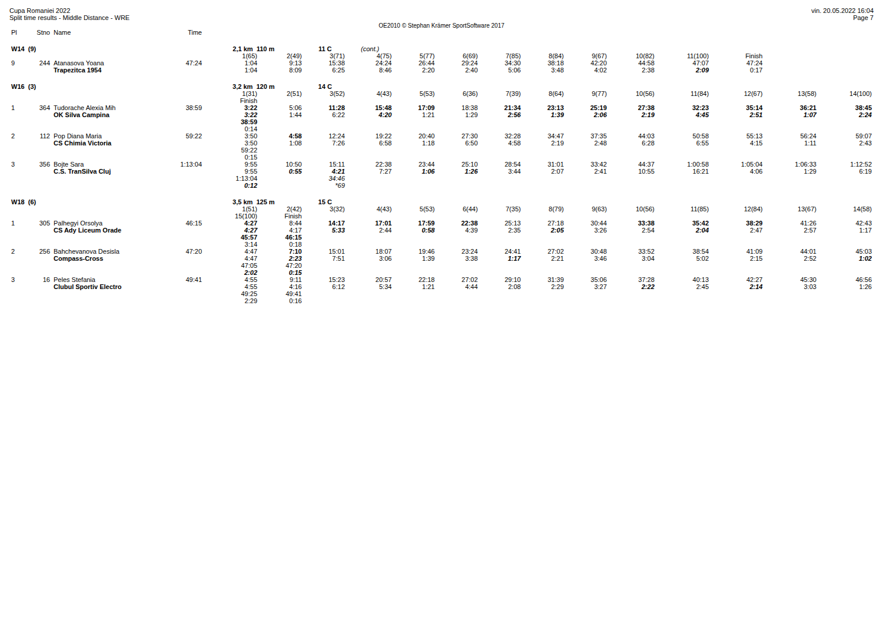Cupa Romaniei 2022 Split time results - Middle Distance - WRE vin. 20.05.2022 16:04 Page 7
OE2010 © Stephan Krämer SportSoftware 2017
| Pl | Stno | Name | Time | |
| W14 (9) | | 2,1 km 110 m | 11 C | (cont.) | |
| | | | | 1(65) | 2(49) | 3(71) | 4(75) | 5(77) | 6(69) | 7(85) | 8(84) | 9(67) | 10(82) | 11(100) | Finish | |
| 9 | 244 | Atanasova Yoana | 47:24 | 1:04 | 9:13 | 15:38 | 24:24 | 26:44 | 29:24 | 34:30 | 38:18 | 42:20 | 44:58 | 47:07 | 47:24 | |
| | | Trapezitca 1954 | | 1:04 | 8:09 | 6:25 | 8:46 | 2:20 | 2:40 | 5:06 | 3:48 | 4:02 | 2:38 | 2:09 | 0:17 | |
| W16 (3) | | 3,2 km 120 m | 14 C | |
| | | | | 1(31) | 2(51) | 3(52) | 4(43) | 5(53) | 6(36) | 7(39) | 8(64) | 9(77) | 10(56) | 11(84) | 12(67) | 13(58) | 14(100) |
| | | | | Finish | |
| 1 | 364 | Tudorache Alexia Mih | 38:59 | 3:22 | 5:06 | 11:28 | 15:48 | 17:09 | 18:38 | 21:34 | 23:13 | 25:19 | 27:38 | 32:23 | 35:14 | 36:21 | 38:45 |
| | | OK Silva Campina | | 3:22 | 1:44 | 6:22 | 4:20 | 1:21 | 1:29 | 2:56 | 1:39 | 2:06 | 2:19 | 4:45 | 2:51 | 1:07 | 2:24 |
| | | | | 38:59 | |
| | | | | 0:14 | |
| 2 | 112 | Pop Diana Maria | 59:22 | 3:50 | 4:58 | 12:24 | 19:22 | 20:40 | 27:30 | 32:28 | 34:47 | 37:35 | 44:03 | 50:58 | 55:13 | 56:24 | 59:07 |
| | | CS Chimia Victoria | | 3:50 | 1:08 | 7:26 | 6:58 | 1:18 | 6:50 | 4:58 | 2:19 | 2:48 | 6:28 | 6:55 | 4:15 | 1:11 | 2:43 |
| | | | | 59:22 | |
| | | | | 0:15 | |
| 3 | 356 | Bojte Sara | 1:13:04 | 9:55 | 10:50 | 15:11 | 22:38 | 23:44 | 25:10 | 28:54 | 31:01 | 33:42 | 44:37 | 1:00:58 | 1:05:04 | 1:06:33 | 1:12:52 |
| | | C.S. TranSilva Cluj | | 9:55 | 0:55 | 4:21 | 7:27 | 1:06 | 1:26 | 3:44 | 2:07 | 2:41 | 10:55 | 16:21 | 4:06 | 1:29 | 6:19 |
| | | | | 1:13:04 | | 34:46 | |
| | | | | 0:12 | | *69 | |
| W18 (6) | | 3,5 km 125 m | 15 C | |
| | | | | 1(51) | 2(42) | 3(32) | 4(43) | 5(53) | 6(44) | 7(35) | 8(79) | 9(63) | 10(56) | 11(85) | 12(84) | 13(67) | 14(58) |
| | | | | 15(100) | Finish | |
| 1 | 305 | Palhegyi Orsolya | 46:15 | 4:27 | 8:44 | 14:17 | 17:01 | 17:59 | 22:38 | 25:13 | 27:18 | 30:44 | 33:38 | 35:42 | 38:29 | 41:26 | 42:43 |
| | | CS Ady Liceum Orade | | 4:27 | 4:17 | 5:33 | 2:44 | 0:58 | 4:39 | 2:35 | 2:05 | 3:26 | 2:54 | 2:04 | 2:47 | 2:57 | 1:17 |
| | | | | 45:57 | 46:15 | |
| | | | | 3:14 | 0:18 | |
| 2 | 256 | Bahchevanova Desisla | 47:20 | 4:47 | 7:10 | 15:01 | 18:07 | 19:46 | 23:24 | 24:41 | 27:02 | 30:48 | 33:52 | 38:54 | 41:09 | 44:01 | 45:03 |
| | | Compass-Cross | | 4:47 | 2:23 | 7:51 | 3:06 | 1:39 | 3:38 | 1:17 | 2:21 | 3:46 | 3:04 | 5:02 | 2:15 | 2:52 | 1:02 |
| | | | | 47:05 | 47:20 | |
| | | | | 2:02 | 0:15 | |
| 3 | 16 | Peles Stefania | 49:41 | 4:55 | 9:11 | 15:23 | 20:57 | 22:18 | 27:02 | 29:10 | 31:39 | 35:06 | 37:28 | 40:13 | 42:27 | 45:30 | 46:56 |
| | | Clubul Sportiv Electro | | 4:55 | 4:16 | 6:12 | 5:34 | 1:21 | 4:44 | 2:08 | 2:29 | 3:27 | 2:22 | 2:45 | 2:14 | 3:03 | 1:26 |
| | | | | 49:25 | 49:41 | |
| | | | | 2:29 | 0:16 | |